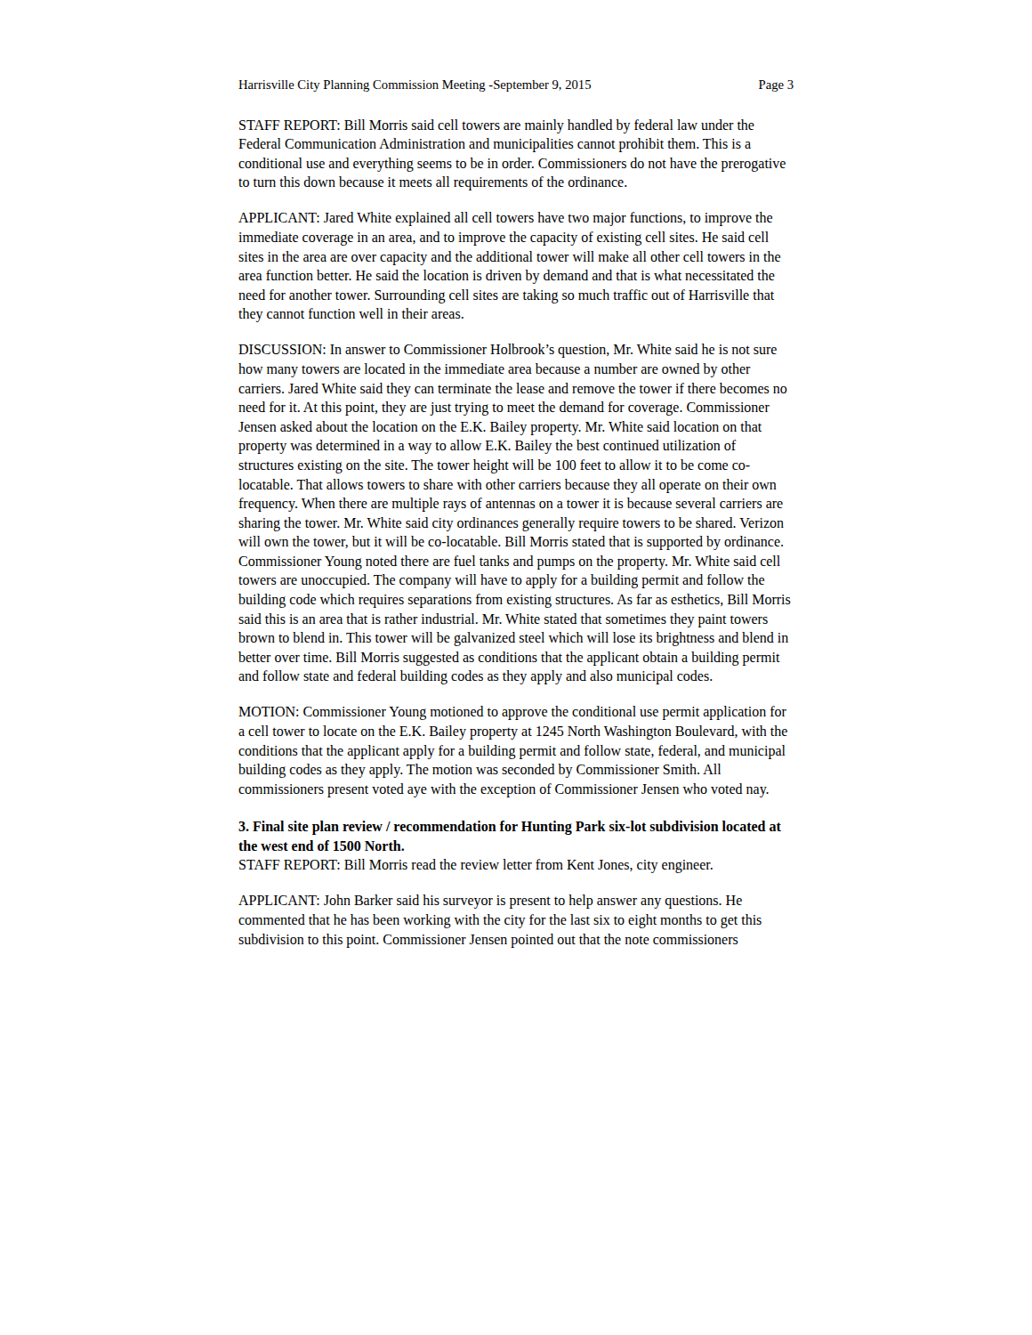Harrisville City Planning Commission Meeting -September 9, 2015 Page 3
STAFF REPORT: Bill Morris said cell towers are mainly handled by federal law under the Federal Communication Administration and municipalities cannot prohibit them. This is a conditional use and everything seems to be in order. Commissioners do not have the prerogative to turn this down because it meets all requirements of the ordinance.
APPLICANT: Jared White explained all cell towers have two major functions, to improve the immediate coverage in an area, and to improve the capacity of existing cell sites. He said cell sites in the area are over capacity and the additional tower will make all other cell towers in the area function better. He said the location is driven by demand and that is what necessitated the need for another tower. Surrounding cell sites are taking so much traffic out of Harrisville that they cannot function well in their areas.
DISCUSSION: In answer to Commissioner Holbrook’s question, Mr. White said he is not sure how many towers are located in the immediate area because a number are owned by other carriers. Jared White said they can terminate the lease and remove the tower if there becomes no need for it. At this point, they are just trying to meet the demand for coverage. Commissioner Jensen asked about the location on the E.K. Bailey property. Mr. White said location on that property was determined in a way to allow E.K. Bailey the best continued utilization of structures existing on the site. The tower height will be 100 feet to allow it to be come co-locatable. That allows towers to share with other carriers because they all operate on their own frequency. When there are multiple rays of antennas on a tower it is because several carriers are sharing the tower. Mr. White said city ordinances generally require towers to be shared. Verizon will own the tower, but it will be co-locatable. Bill Morris stated that is supported by ordinance. Commissioner Young noted there are fuel tanks and pumps on the property. Mr. White said cell towers are unoccupied. The company will have to apply for a building permit and follow the building code which requires separations from existing structures. As far as esthetics, Bill Morris said this is an area that is rather industrial. Mr. White stated that sometimes they paint towers brown to blend in. This tower will be galvanized steel which will lose its brightness and blend in better over time. Bill Morris suggested as conditions that the applicant obtain a building permit and follow state and federal building codes as they apply and also municipal codes.
MOTION: Commissioner Young motioned to approve the conditional use permit application for a cell tower to locate on the E.K. Bailey property at 1245 North Washington Boulevard, with the conditions that the applicant apply for a building permit and follow state, federal, and municipal building codes as they apply. The motion was seconded by Commissioner Smith. All commissioners present voted aye with the exception of Commissioner Jensen who voted nay.
3. Final site plan review / recommendation for Hunting Park six-lot subdivision located at the west end of 1500 North.
STAFF REPORT: Bill Morris read the review letter from Kent Jones, city engineer.
APPLICANT: John Barker said his surveyor is present to help answer any questions. He commented that he has been working with the city for the last six to eight months to get this subdivision to this point. Commissioner Jensen pointed out that the note commissioners